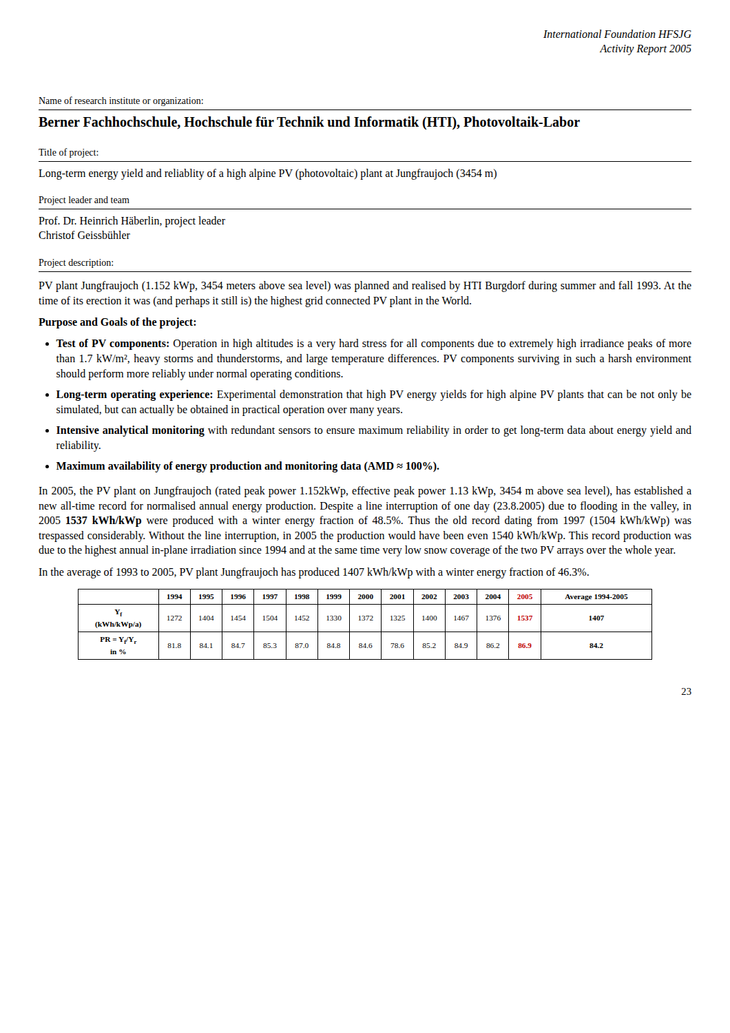International Foundation HFSJG
Activity Report 2005
Name of research institute or organization:
Berner Fachhochschule, Hochschule für Technik und Informatik (HTI), Photovoltaik-Labor
Title of project:
Long-term energy yield and reliablity of a high alpine PV (photovoltaic) plant at Jungfraujoch (3454 m)
Project leader and team
Prof. Dr. Heinrich Häberlin, project leader
Christof Geissbühler
Project description:
PV plant Jungfraujoch (1.152 kWp, 3454 meters above sea level) was planned and realised by HTI Burgdorf during summer and fall 1993. At the time of its erection it was (and perhaps it still is) the highest grid connected PV plant in the World.
Purpose and Goals of the project:
Test of PV components: Operation in high altitudes is a very hard stress for all components due to extremely high irradiance peaks of more than 1.7 kW/m², heavy storms and thunderstorms, and large temperature differences. PV components surviving in such a harsh environment should perform more reliably under normal operating conditions.
Long-term operating experience: Experimental demonstration that high PV energy yields for high alpine PV plants that can be not only be simulated, but can actually be obtained in practical operation over many years.
Intensive analytical monitoring with redundant sensors to ensure maximum reliability in order to get long-term data about energy yield and reliability.
Maximum availability of energy production and monitoring data (AMD ≈ 100%).
In 2005, the PV plant on Jungfraujoch (rated peak power 1.152kWp, effective peak power 1.13 kWp, 3454 m above sea level), has established a new all-time record for normalised annual energy production. Despite a line interruption of one day (23.8.2005) due to flooding in the valley, in 2005 1537 kWh/kWp were produced with a winter energy fraction of 48.5%. Thus the old record dating from 1997 (1504 kWh/kWp) was trespassed considerably. Without the line interruption, in 2005 the production would have been even 1540 kWh/kWp. This record production was due to the highest annual in-plane irradiation since 1994 and at the same time very low snow coverage of the two PV arrays over the whole year.
In the average of 1993 to 2005, PV plant Jungfraujoch has produced 1407 kWh/kWp with a winter energy fraction of 46.3%.
| | 1994 | 1995 | 1996 | 1997 | 1998 | 1999 | 2000 | 2001 | 2002 | 2003 | 2004 | 2005 | Average 1994-2005 |
| --- | --- | --- | --- | --- | --- | --- | --- | --- | --- | --- | --- | --- | --- |
| Y f (kWh/kWp/a) | 1272 | 1404 | 1454 | 1504 | 1452 | 1330 | 1372 | 1325 | 1400 | 1467 | 1376 | 1537 | 1407 |
| PR = Y f /Y r in % | 81.8 | 84.1 | 84.7 | 85.3 | 87.0 | 84.8 | 84.6 | 78.6 | 85.2 | 84.9 | 86.2 | 86.9 | 84.2 |
23